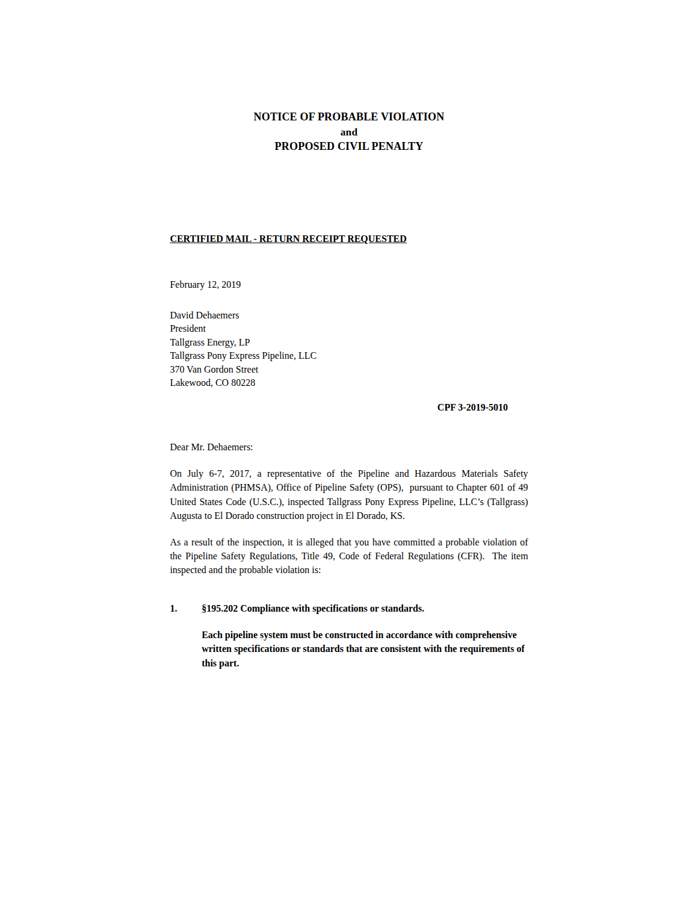NOTICE OF PROBABLE VIOLATION
and
PROPOSED CIVIL PENALTY
CERTIFIED MAIL - RETURN RECEIPT REQUESTED
February 12, 2019
David Dehaemers
President
Tallgrass Energy, LP
Tallgrass Pony Express Pipeline, LLC
370 Van Gordon Street
Lakewood, CO 80228
CPF 3-2019-5010
Dear Mr. Dehaemers:
On July 6-7, 2017, a representative of the Pipeline and Hazardous Materials Safety Administration (PHMSA), Office of Pipeline Safety (OPS), pursuant to Chapter 601 of 49 United States Code (U.S.C.), inspected Tallgrass Pony Express Pipeline, LLC’s (Tallgrass) Augusta to El Dorado construction project in El Dorado, KS.
As a result of the inspection, it is alleged that you have committed a probable violation of the Pipeline Safety Regulations, Title 49, Code of Federal Regulations (CFR). The item inspected and the probable violation is:
1.
§195.202 Compliance with specifications or standards.
Each pipeline system must be constructed in accordance with comprehensive written specifications or standards that are consistent with the requirements of this part.